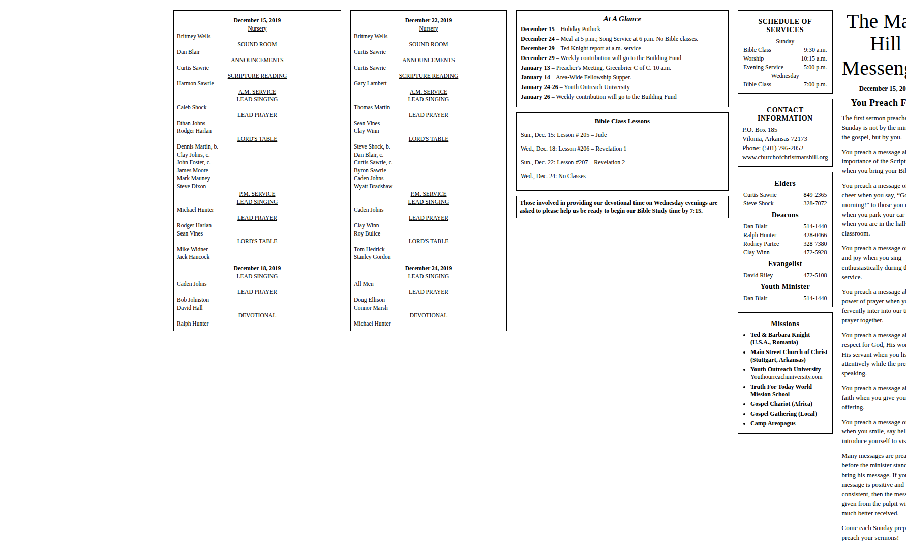December 15, 2019 Nursery Brittney Wells SOUND ROOM Dan Blair ANNOUNCEMENTS Curtis Sawrie SCRIPTURE READING Harmon Sawrie A.M. SERVICE LEAD SINGING Caleb Shock LEAD PRAYER Ethan Johns Rodger Harlan LORD'S TABLE Dennis Martin, b. Clay Johns, c. John Foster, c. James Moore Mark Mauney Steve Dixon P.M. SERVICE LEAD SINGING Michael Hunter LEAD PRAYER Rodger Harlan Sean Vines LORD'S TABLE Mike Widner Jack Hancock December 18, 2019 LEAD SINGING Caden Johns LEAD PRAYER Bob Johnston David Hall DEVOTIONAL Ralph Hunter
December 22, 2019 Nursery Brittney Wells SOUND ROOM Curtis Sawrie ANNOUNCEMENTS Curtis Sawrie SCRIPTURE READING Gary Lambert A.M. SERVICE LEAD SINGING Thomas Martin LEAD PRAYER Sean Vines Clay Winn LORD'S TABLE Steve Shock, b. Dan Blair, c. Curtis Sawrie, c. Byron Sawrie Caden Johns Wyatt Bradshaw P.M. SERVICE LEAD SINGING Caden Johns LEAD PRAYER Clay Winn Roy Bulice LORD'S TABLE Tom Hedrick Stanley Gordon December 24, 2019 LEAD SINGING All Men LEAD PRAYER Doug Ellison Connor Marsh DEVOTIONAL Michael Hunter
At A Glance
December 15 – Holiday Potluck
December 24 – Meal at 5 p.m.; Song Service at 6 p.m. No Bible classes.
December 29 – Ted Knight report at a.m. service
December 29 – Weekly contribution will go to the Building Fund
January 13 – Preacher's Meeting. Greenbrier C of C. 10 a.m.
January 14 – Area-Wide Fellowship Supper.
January 24-26 – Youth Outreach University
January 26 – Weekly contribution will go to the Building Fund
Bible Class Lessons
Sun., Dec. 15: Lesson # 205 – Jude
Wed., Dec. 18: Lesson #206 – Revelation 1
Sun., Dec. 22: Lesson #207 – Revelation 2
Wed., Dec. 24: No Classes
Those involved in providing our devotional time on Wednesday evenings are asked to please help us be ready to begin our Bible Study time by 7:15.
SCHEDULE OF SERVICES
| Sunday |
| Bible Class | 9:30 a.m. |
| Worship | 10:15 a.m. |
| Evening Service | 5:00 p.m. |
| Wednesday |
| Bible Class | 7:00 p.m. |
CONTACT INFORMATION
P.O. Box 185
Vilonia, Arkansas 72173
Phone: (501) 796-2052
www.churchofchristmarshill.org
Elders
| Curtis Sawrie | 849-2365 |
| Steve Shock | 328-7072 |
Deacons
| Dan Blair | 514-1440 |
| Ralph Hunter | 428-0466 |
| Rodney Partee | 328-7380 |
| Clay Winn | 472-5928 |
Evangelist
| David Riley | 472-5108 |
Youth Minister
| Dan Blair | 514-1440 |
Missions
Ted & Barbara Knight (U.S.A., Romania)
Main Street Church of Christ (Stuttgart, Arkansas)
Youth Outreach University Youthourreachuniversity.com
Truth For Today World Mission School
Gospel Chariot (Africa)
Gospel Gathering (Local)
Camp Areopagus
The Mars Hill
Messenger
December 15, 2019
You Preach First
The first sermon preached each Sunday is not by the minister of the gospel, but by you.
You preach a message about the importance of the Scriptures when you bring your Bible.
You preach a message of good cheer when you say, “Good morning!” to those you meet when you park your car and when you are in the hallway and classroom.
You preach a message of hope and joy when you sing enthusiastically during the song service.
You preach a message about the power of prayer when you fervently inter into our times of prayer together.
You preach a message about respect for God, His word, and His servant when you listen attentively while the preacher is speaking.
You preach a message about faith when you give your offering.
You preach a message of love when you smile, say hello, and introduce yourself to visitors.
Many messages are preached before the minister stands up to bring his message. If your message is positive and consistent, then the message given from the pulpit will be much better received.
Come each Sunday prepared to preach your sermons!